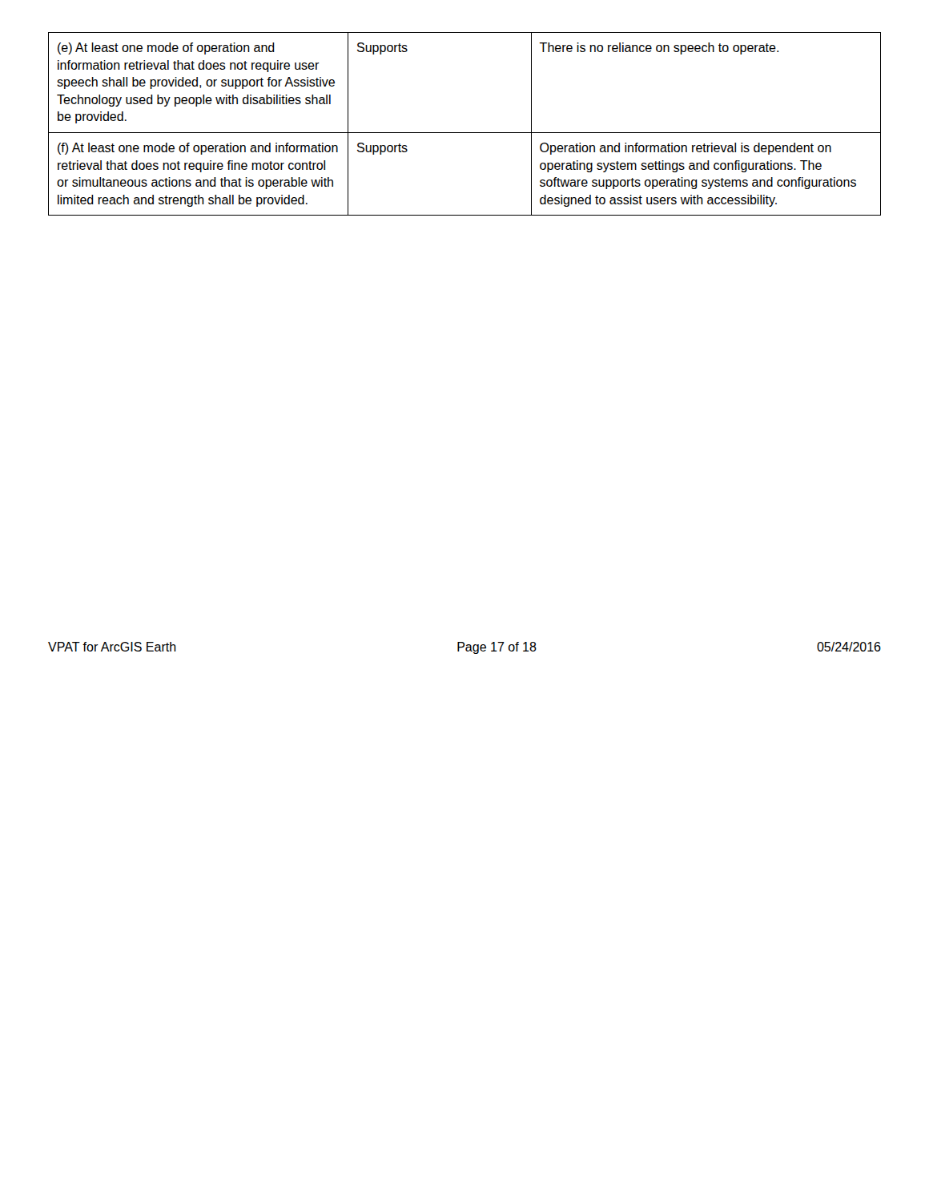| (e) At least one mode of operation and information retrieval that does not require user speech shall be provided, or support for Assistive Technology used by people with disabilities shall be provided. | Supports | There is no reliance on speech to operate. |
| (f) At least one mode of operation and information retrieval that does not require fine motor control or simultaneous actions and that is operable with limited reach and strength shall be provided. | Supports | Operation and information retrieval is dependent on operating system settings and configurations. The software supports operating systems and configurations designed to assist users with accessibility. |
VPAT for ArcGIS Earth Page 17 of 18 05/24/2016